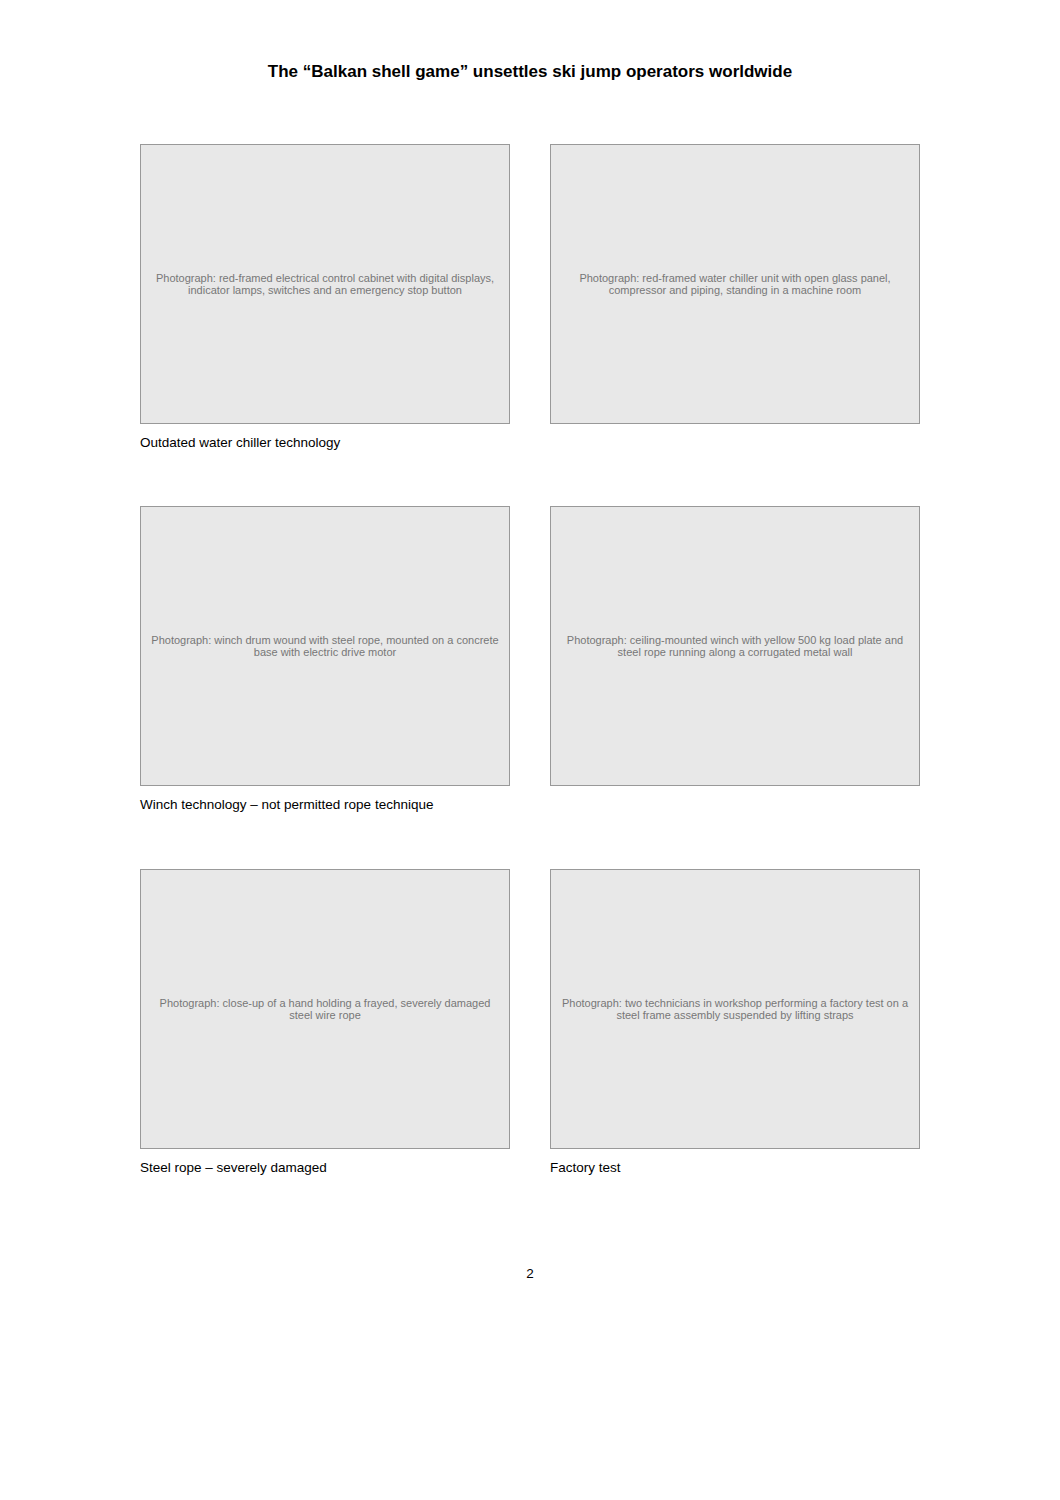The “Balkan shell game” unsettles ski jump operators worldwide
Photograph: red-framed electrical control cabinet with digital displays, indicator lamps, switches and an emergency stop button
Photograph: red-framed water chiller unit with open glass panel, compressor and piping, standing in a machine room
Outdated water chiller technology
Photograph: winch drum wound with steel rope, mounted on a concrete base with electric drive motor
Photograph: ceiling-mounted winch with yellow 500 kg load plate and steel rope running along a corrugated metal wall
Winch technology – not permitted rope technique
Photograph: close-up of a hand holding a frayed, severely damaged steel wire rope
Photograph: two technicians in workshop performing a factory test on a steel frame assembly suspended by lifting straps
Steel rope – severely damaged
Factory test
2